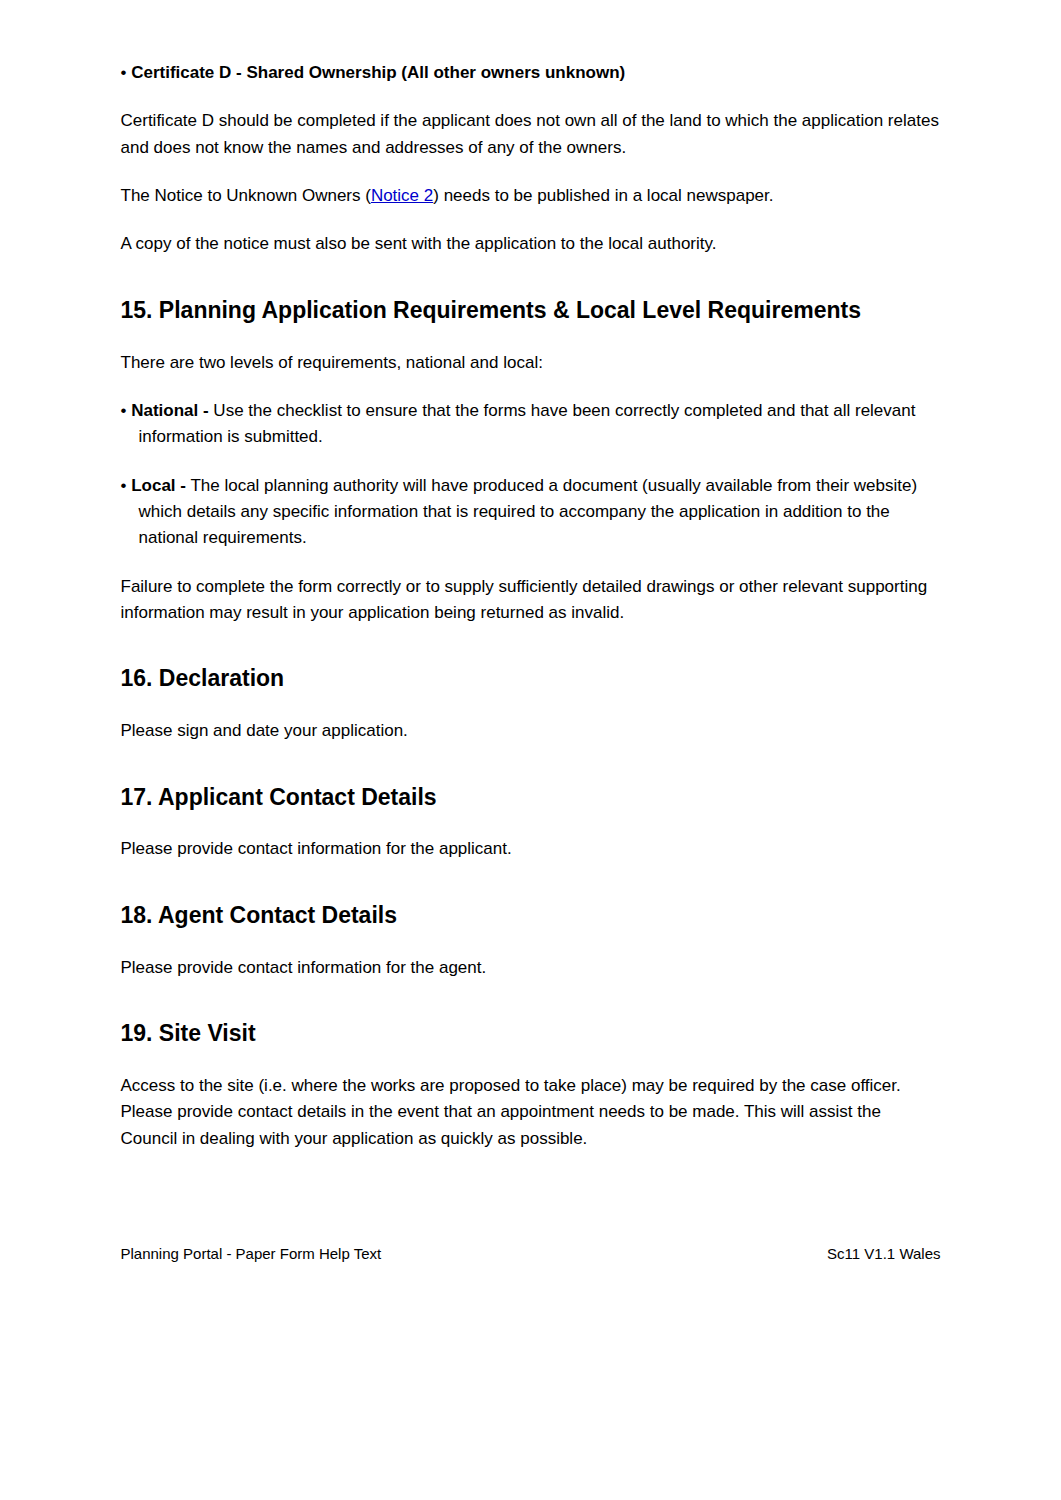• Certificate D - Shared Ownership (All other owners unknown)
Certificate D should be completed if the applicant does not own all of the land to which the application relates and does not know the names and addresses of any of the owners.
The Notice to Unknown Owners (Notice 2) needs to be published in a local newspaper.
A copy of the notice must also be sent with the application to the local authority.
15. Planning Application Requirements & Local Level Requirements
There are two levels of requirements, national and local:
• National - Use the checklist to ensure that the forms have been correctly completed and that all relevant information is submitted.
• Local - The local planning authority will have produced a document (usually available from their website) which details any specific information that is required to accompany the application in addition to the national requirements.
Failure to complete the form correctly or to supply sufficiently detailed drawings or other relevant supporting information may result in your application being returned as invalid.
16. Declaration
Please sign and date your application.
17. Applicant Contact Details
Please provide contact information for the applicant.
18. Agent Contact Details
Please provide contact information for the agent.
19. Site Visit
Access to the site (i.e. where the works are proposed to take place) may be required by the case officer. Please provide contact details in the event that an appointment needs to be made. This will assist the Council in dealing with your application as quickly as possible.
Planning Portal - Paper Form Help Text Sc11 V1.1 Wales